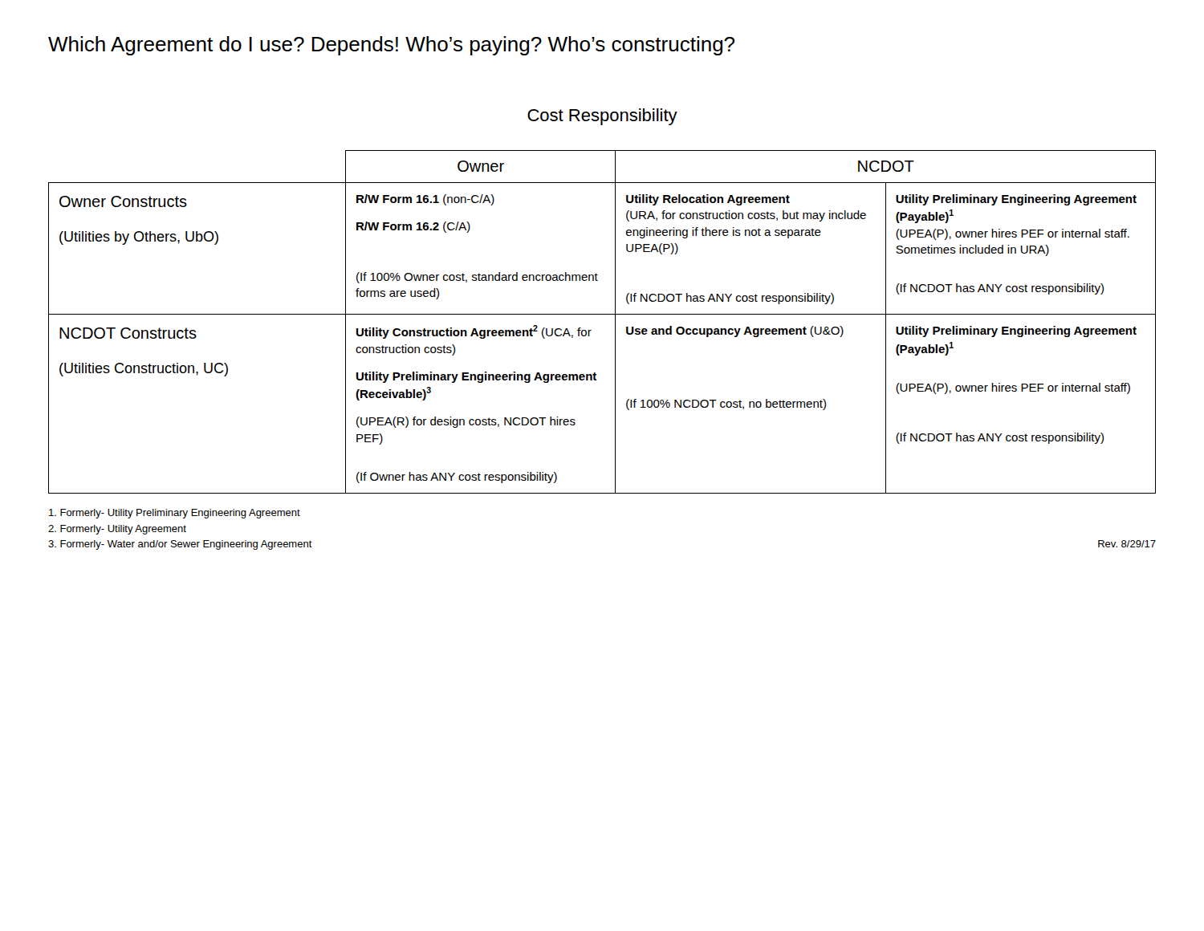Which Agreement do I use? Depends! Who’s paying? Who’s constructing?
Cost Responsibility
| | Owner | NCDOT |
| --- | --- | --- |
| Owner Constructs (Utilities by Others, UbO) | R/W Form 16.1 (non-C/A) R/W Form 16.2 (C/A) (If 100% Owner cost, standard encroachment forms are used) | Utility Relocation Agreement (URA, for construction costs, but may include engineering if there is not a separate UPEA(P)) (If NCDOT has ANY cost responsibility) | Utility Preliminary Engineering Agreement (Payable) 1 (UPEA(P), owner hires PEF or internal staff. Sometimes included in URA) (If NCDOT has ANY cost responsibility) |
| NCDOT Constructs (Utilities Construction, UC) | Utility Construction Agreement 2 (UCA, for construction costs) Utility Preliminary Engineering Agreement (Receivable) 3 (UPEA(R) for design costs, NCDOT hires PEF) (If Owner has ANY cost responsibility) | Use and Occupancy Agreement (U&O) (If 100% NCDOT cost, no betterment) | Utility Preliminary Engineering Agreement (Payable) 1 (UPEA(P), owner hires PEF or internal staff) (If NCDOT has ANY cost responsibility) |
1. Formerly- Utility Preliminary Engineering Agreement
2. Formerly- Utility Agreement
3. Formerly- Water and/or Sewer Engineering Agreement Rev. 8/29/17